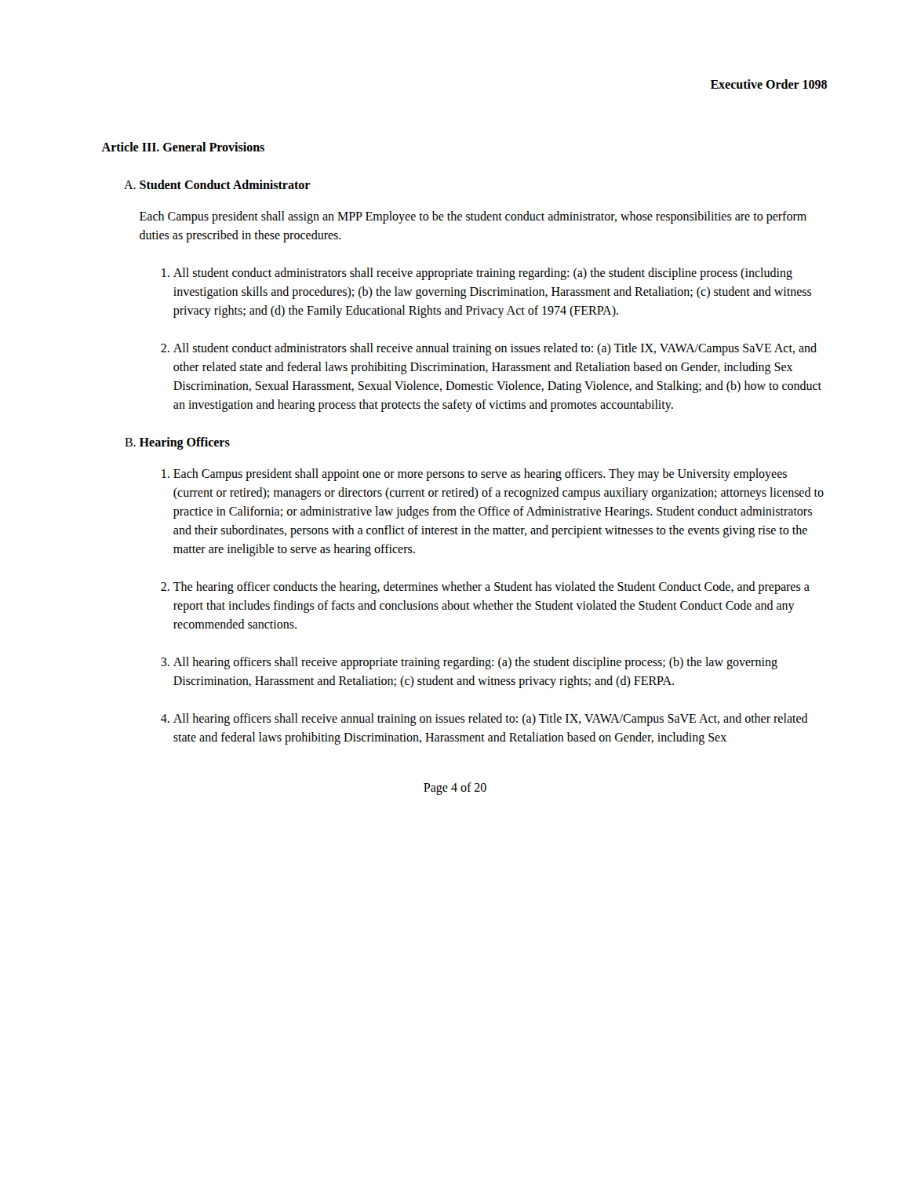Executive Order 1098
Article III. General Provisions
Student Conduct Administrator
Each Campus president shall assign an MPP Employee to be the student conduct administrator, whose responsibilities are to perform duties as prescribed in these procedures.
All student conduct administrators shall receive appropriate training regarding: (a) the student discipline process (including investigation skills and procedures); (b) the law governing Discrimination, Harassment and Retaliation; (c) student and witness privacy rights; and (d) the Family Educational Rights and Privacy Act of 1974 (FERPA).
All student conduct administrators shall receive annual training on issues related to: (a) Title IX, VAWA/Campus SaVE Act, and other related state and federal laws prohibiting Discrimination, Harassment and Retaliation based on Gender, including Sex Discrimination, Sexual Harassment, Sexual Violence, Domestic Violence, Dating Violence, and Stalking; and (b) how to conduct an investigation and hearing process that protects the safety of victims and promotes accountability.
Hearing Officers
Each Campus president shall appoint one or more persons to serve as hearing officers. They may be University employees (current or retired); managers or directors (current or retired) of a recognized campus auxiliary organization; attorneys licensed to practice in California; or administrative law judges from the Office of Administrative Hearings. Student conduct administrators and their subordinates, persons with a conflict of interest in the matter, and percipient witnesses to the events giving rise to the matter are ineligible to serve as hearing officers.
The hearing officer conducts the hearing, determines whether a Student has violated the Student Conduct Code, and prepares a report that includes findings of facts and conclusions about whether the Student violated the Student Conduct Code and any recommended sanctions.
All hearing officers shall receive appropriate training regarding: (a) the student discipline process; (b) the law governing Discrimination, Harassment and Retaliation; (c) student and witness privacy rights; and (d) FERPA.
All hearing officers shall receive annual training on issues related to: (a) Title IX, VAWA/Campus SaVE Act, and other related state and federal laws prohibiting Discrimination, Harassment and Retaliation based on Gender, including Sex
Page 4 of 20